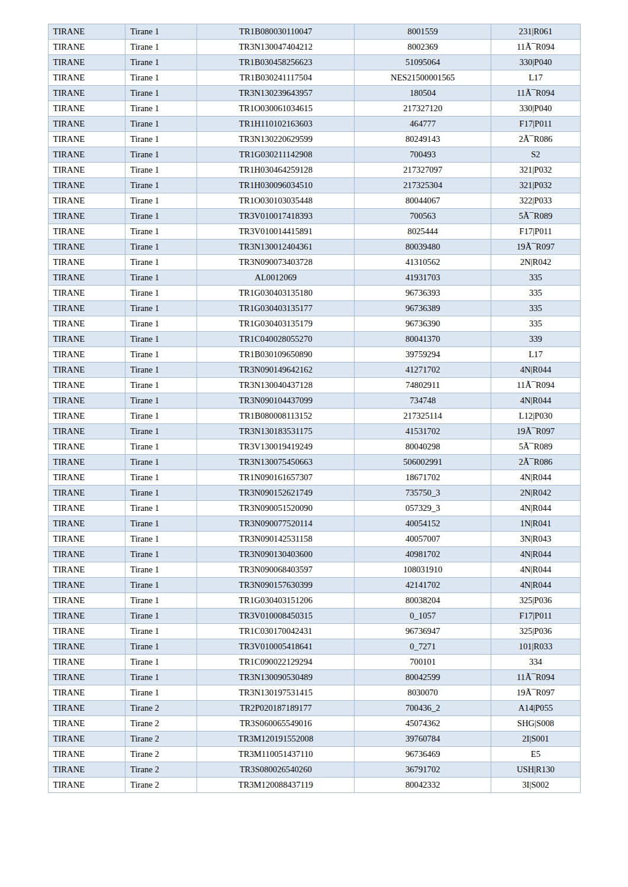| TIRANE | Tirane 1 | TR1B080030110047 | 8001559 | 231/R061 |
| TIRANE | Tirane 1 | TR3N130047404212 | 8002369 | 11Ã¯R094 |
| TIRANE | Tirane 1 | TR1B030458256623 | 51095064 | 330/P040 |
| TIRANE | Tirane 1 | TR1B030241117504 | NES21500001565 | L17 |
| TIRANE | Tirane 1 | TR3N130239643957 | 180504 | 11Ã¯R094 |
| TIRANE | Tirane 1 | TR1O030061034615 | 217327120 | 330/P040 |
| TIRANE | Tirane 1 | TR1H110102163603 | 464777 | F17/P011 |
| TIRANE | Tirane 1 | TR3N130220629599 | 80249143 | 2Ã¯R086 |
| TIRANE | Tirane 1 | TR1G030211142908 | 700493 | S2 |
| TIRANE | Tirane 1 | TR1H030464259128 | 217327097 | 321/P032 |
| TIRANE | Tirane 1 | TR1H030096034510 | 217325304 | 321/P032 |
| TIRANE | Tirane 1 | TR1O030103035448 | 80044067 | 322/P033 |
| TIRANE | Tirane 1 | TR3V010017418393 | 700563 | 5Ã¯R089 |
| TIRANE | Tirane 1 | TR3V010014415891 | 8025444 | F17/P011 |
| TIRANE | Tirane 1 | TR3N130012404361 | 80039480 | 19Ã¯R097 |
| TIRANE | Tirane 1 | TR3N090073403728 | 41310562 | 2N/R042 |
| TIRANE | Tirane 1 | AL0012069 | 41931703 | 335 |
| TIRANE | Tirane 1 | TR1G030403135180 | 96736393 | 335 |
| TIRANE | Tirane 1 | TR1G030403135177 | 96736389 | 335 |
| TIRANE | Tirane 1 | TR1G030403135179 | 96736390 | 335 |
| TIRANE | Tirane 1 | TR1C040028055270 | 80041370 | 339 |
| TIRANE | Tirane 1 | TR1B030109650890 | 39759294 | L17 |
| TIRANE | Tirane 1 | TR3N090149642162 | 41271702 | 4N/R044 |
| TIRANE | Tirane 1 | TR3N130040437128 | 74802911 | 11Ã¯R094 |
| TIRANE | Tirane 1 | TR3N090104437099 | 734748 | 4N/R044 |
| TIRANE | Tirane 1 | TR1B080008113152 | 217325114 | L12/P030 |
| TIRANE | Tirane 1 | TR3N130183531175 | 41531702 | 19Ã¯R097 |
| TIRANE | Tirane 1 | TR3V130019419249 | 80040298 | 5Ã¯R089 |
| TIRANE | Tirane 1 | TR3N130075450663 | 506002991 | 2Ã¯R086 |
| TIRANE | Tirane 1 | TR1N090161657307 | 18671702 | 4N/R044 |
| TIRANE | Tirane 1 | TR3N090152621749 | 735750_3 | 2N/R042 |
| TIRANE | Tirane 1 | TR3N090051520090 | 057329_3 | 4N/R044 |
| TIRANE | Tirane 1 | TR3N090077520114 | 40054152 | 1N/R041 |
| TIRANE | Tirane 1 | TR3N090142531158 | 40057007 | 3N/R043 |
| TIRANE | Tirane 1 | TR3N090130403600 | 40981702 | 4N/R044 |
| TIRANE | Tirane 1 | TR3N090068403597 | 108031910 | 4N/R044 |
| TIRANE | Tirane 1 | TR3N090157630399 | 42141702 | 4N/R044 |
| TIRANE | Tirane 1 | TR1G030403151206 | 80038204 | 325/P036 |
| TIRANE | Tirane 1 | TR3V010008450315 | 0_1057 | F17/P011 |
| TIRANE | Tirane 1 | TR1C030170042431 | 96736947 | 325/P036 |
| TIRANE | Tirane 1 | TR3V010005418641 | 0_7271 | 101/R033 |
| TIRANE | Tirane 1 | TR1C090022129294 | 700101 | 334 |
| TIRANE | Tirane 1 | TR3N130090530489 | 80042599 | 11Ã¯R094 |
| TIRANE | Tirane 1 | TR3N130197531415 | 8030070 | 19Ã¯R097 |
| TIRANE | Tirane 2 | TR2P020187189177 | 700436_2 | A14/P055 |
| TIRANE | Tirane 2 | TR3S060065549016 | 45074362 | SHG/S008 |
| TIRANE | Tirane 2 | TR3M120191552008 | 39760784 | 2I/S001 |
| TIRANE | Tirane 2 | TR3M110051437110 | 96736469 | E5 |
| TIRANE | Tirane 2 | TR3S080026540260 | 36791702 | USH/R130 |
| TIRANE | Tirane 2 | TR3M120088437119 | 80042332 | 3I/S002 |